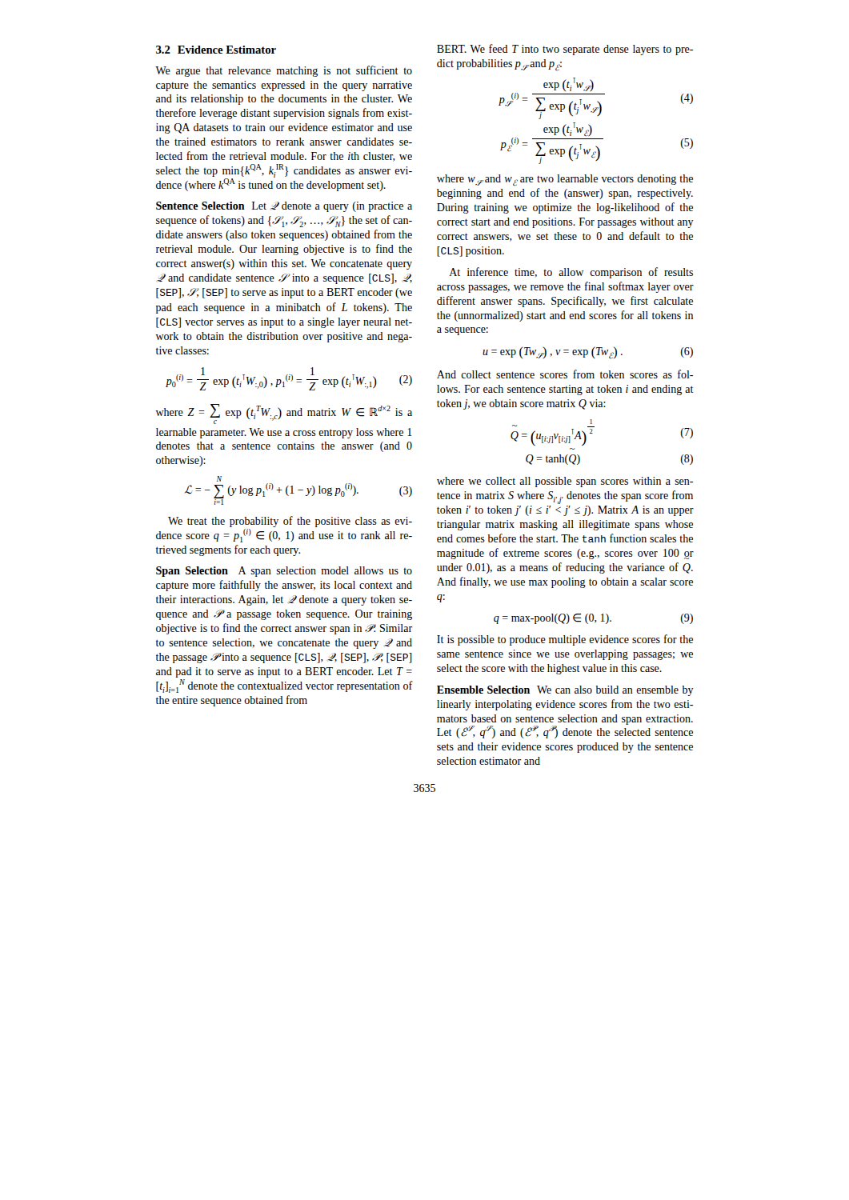3.2 Evidence Estimator
We argue that relevance matching is not sufficient to capture the semantics expressed in the query narrative and its relationship to the documents in the cluster. We therefore leverage distant supervision signals from existing QA datasets to train our evidence estimator and use the trained estimators to rerank answer candidates selected from the retrieval module. For the ith cluster, we select the top min{kQA, kiIR} candidates as answer evidence (where kQA is tuned on the development set).
Sentence Selection Let 𝒬 denote a query (in practice a sequence of tokens) and {𝒮1, 𝒮2, …, 𝒮N} the set of candidate answers (also token sequences) obtained from the retrieval module. Our learning objective is to find the correct answer(s) within this set. We concatenate query 𝒬 and candidate sentence 𝒮 into a sequence [CLS], 𝒬, [SEP], 𝒮, [SEP] to serve as input to a BERT encoder (we pad each sequence in a minibatch of L tokens). The [CLS] vector serves as input to a single layer neural network to obtain the distribution over positive and negative classes:
p0(i) = 1 Z exp (ti⊺W:,0) , p1(i) = 1 Z exp (ti⊺W:,1)
(2)
where Z = ∑c exp (tiTW:,c) and matrix W ∈ ℝd×2 is a learnable parameter. We use a cross entropy loss where 1 denotes that a sentence contains the answer (and 0 otherwise):
ℒ = − N∑i=1 (y log p1(i) + (1 − y) log p0(i)).
(3)
We treat the probability of the positive class as evidence score q = p1(i) ∈ (0, 1) and use it to rank all retrieved segments for each query.
Span Selection A span selection model allows us to capture more faithfully the answer, its local context and their interactions. Again, let 𝒬 denote a query token sequence and 𝒫 a passage token sequence. Our training objective is to find the correct answer span in 𝒫. Similar to sentence selection, we concatenate the query 𝒬 and the passage 𝒫 into a sequence [CLS], 𝒬, [SEP], 𝒫, [SEP] and pad it to serve as input to a BERT encoder. Let T = [ti]i=1N denote the contextualized vector representation of the entire sequence obtained from
BERT. We feed T into two separate dense layers to predict probabilities p𝒮 and pℰ:
p𝒮(i) = exp (ti⊺w𝒮)∑j exp (tj⊺w𝒮)
(4)
pℰ(i) = exp (ti⊺wℰ)∑j exp (tj⊺wℰ)
(5)
where w𝒮 and wℰ are two learnable vectors denoting the beginning and end of the (answer) span, respectively. During training we optimize the log-likelihood of the correct start and end positions. For passages without any correct answers, we set these to 0 and default to the [CLS] position.
At inference time, to allow comparison of results across passages, we remove the final softmax layer over different answer spans. Specifically, we first calculate the (unnormalized) start and end scores for all tokens in a sequence:
u = exp (Tw𝒮) , v = exp (Twℰ) .
(6)
And collect sentence scores from token scores as follows. For each sentence starting at token i and ending at token j, we obtain score matrix Q via:
Q = (u[i:j]v[i:j]⊺A)12
(7)
Q = tanh(Q)
(8)
where we collect all possible span scores within a sentence in matrix S where Si′,j′ denotes the span score from token i′ to token j′ (i ≤ i′ < j′ ≤ j). Matrix A is an upper triangular matrix masking all illegitimate spans whose end comes before the start. The tanh function scales the magnitude of extreme scores (e.g., scores over 100 or under 0.01), as a means of reducing the variance of Q. And finally, we use max pooling to obtain a scalar score q:
q = max-pool(Q) ∈ (0, 1).
(9)
It is possible to produce multiple evidence scores for the same sentence since we use overlapping passages; we select the score with the highest value in this case.
Ensemble Selection We can also build an ensemble by linearly interpolating evidence scores from the two estimators based on sentence selection and span extraction. Let (ℰ𝒮, q𝒮) and (ℰ𝒫, q𝒫) denote the selected sentence sets and their evidence scores produced by the sentence selection estimator and
3635